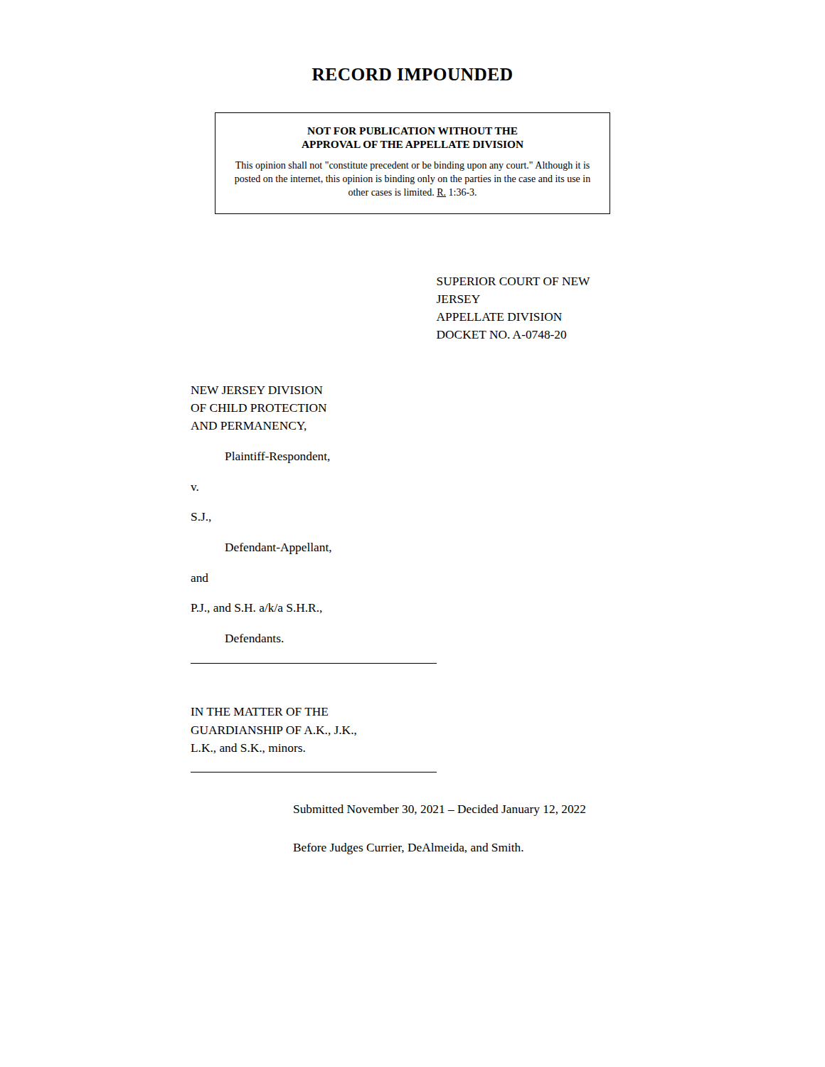RECORD IMPOUNDED
NOT FOR PUBLICATION WITHOUT THE
APPROVAL OF THE APPELLATE DIVISION
This opinion shall not "constitute precedent or be binding upon any court." Although it is posted on the internet, this opinion is binding only on the parties in the case and its use in other cases is limited. R. 1:36-3.
SUPERIOR COURT OF NEW JERSEY
APPELLATE DIVISION
DOCKET NO. A-0748-20
NEW JERSEY DIVISION
OF CHILD PROTECTION
AND PERMANENCY,
Plaintiff-Respondent,
v.
S.J.,
Defendant-Appellant,
and
P.J., and S.H. a/k/a S.H.R.,
Defendants.
IN THE MATTER OF THE
GUARDIANSHIP OF A.K., J.K.,
L.K., and S.K., minors.
Submitted November 30, 2021 – Decided January 12, 2022
Before Judges Currier, DeAlmeida, and Smith.